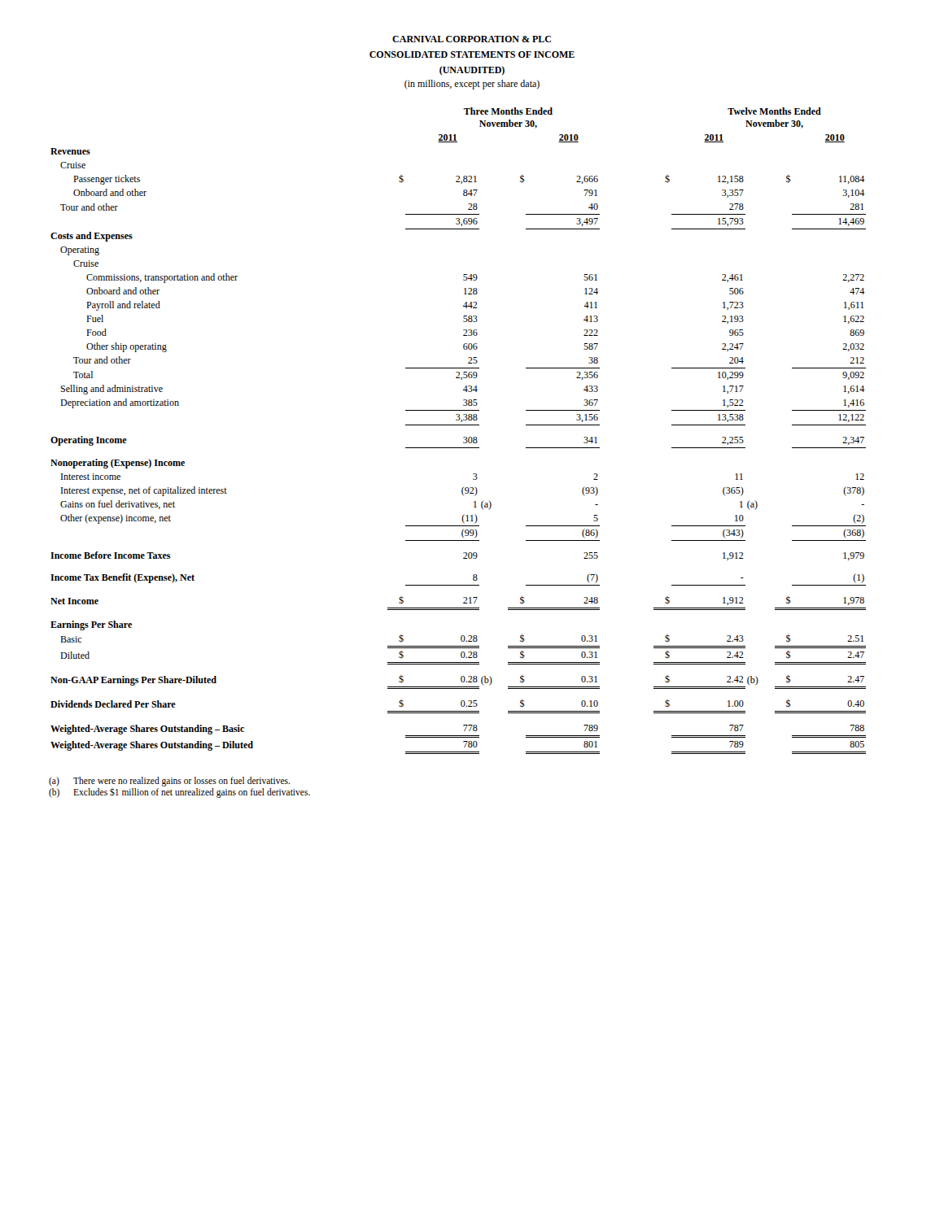CARNIVAL CORPORATION & PLC
CONSOLIDATED STATEMENTS OF INCOME
(UNAUDITED)
(in millions, except per share data)
| | Three Months Ended November 30, | | Twelve Months Ended November 30, |
| | 2011 | 2010 | | 2011 | 2010 |
| Revenues | |
| Cruise | |
| Passenger tickets | $ | 2,821 | | $ | 2,666 | | | $ | 12,158 | | $ | 11,084 | |
| Onboard and other | | 847 | | | 791 | | | | 3,357 | | | 3,104 | |
| Tour and other | | 28 | | | 40 | | | | 278 | | | 281 | |
| | | 3,696 | | | 3,497 | | | | 15,793 | | | 14,469 | |
| Costs and Expenses | |
| Operating | |
| Cruise | |
| Commissions, transportation and other | | 549 | | | 561 | | | | 2,461 | | | 2,272 | |
| Onboard and other | | 128 | | | 124 | | | | 506 | | | 474 | |
| Payroll and related | | 442 | | | 411 | | | | 1,723 | | | 1,611 | |
| Fuel | | 583 | | | 413 | | | | 2,193 | | | 1,622 | |
| Food | | 236 | | | 222 | | | | 965 | | | 869 | |
| Other ship operating | | 606 | | | 587 | | | | 2,247 | | | 2,032 | |
| Tour and other | | 25 | | | 38 | | | | 204 | | | 212 | |
| Total | | 2,569 | | | 2,356 | | | | 10,299 | | | 9,092 | |
| Selling and administrative | | 434 | | | 433 | | | | 1,717 | | | 1,614 | |
| Depreciation and amortization | | 385 | | | 367 | | | | 1,522 | | | 1,416 | |
| | | 3,388 | | | 3,156 | | | | 13,538 | | | 12,122 | |
| Operating Income | | 308 | | | 341 | | | | 2,255 | | | 2,347 | |
| Nonoperating (Expense) Income | |
| Interest income | | 3 | | | 2 | | | | 11 | | | 12 | |
| Interest expense, net of capitalized interest | | (92) | | | (93) | | | | (365) | | | (378) | |
| Gains on fuel derivatives, net | | 1 | (a) | | - | | | | 1 | (a) | | - | |
| Other (expense) income, net | | (11) | | | 5 | | | | 10 | | | (2) | |
| | | (99) | | | (86) | | | | (343) | | | (368) | |
| Income Before Income Taxes | | 209 | | | 255 | | | | 1,912 | | | 1,979 | |
| Income Tax Benefit (Expense), Net | | 8 | | | (7) | | | | - | | | (1) | |
| Net Income | $ | 217 | | $ | 248 | | | $ | 1,912 | | $ | 1,978 | |
| Earnings Per Share | |
| Basic | $ | 0.28 | | $ | 0.31 | | | $ | 2.43 | | $ | 2.51 | |
| Diluted | $ | 0.28 | | $ | 0.31 | | | $ | 2.42 | | $ | 2.47 | |
| Non-GAAP Earnings Per Share-Diluted | $ | 0.28 | (b) | $ | 0.31 | | | $ | 2.42 | (b) | $ | 2.47 | |
| Dividends Declared Per Share | $ | 0.25 | | $ | 0.10 | | | $ | 1.00 | | $ | 0.40 | |
| Weighted-Average Shares Outstanding – Basic | | 778 | | | 789 | | | | 787 | | | 788 | |
| Weighted-Average Shares Outstanding – Diluted | | 780 | | | 801 | | | | 789 | | | 805 | |
| (a) | There were no realized gains or losses on fuel derivatives. |
| (b) | Excludes $1 million of net unrealized gains on fuel derivatives. |